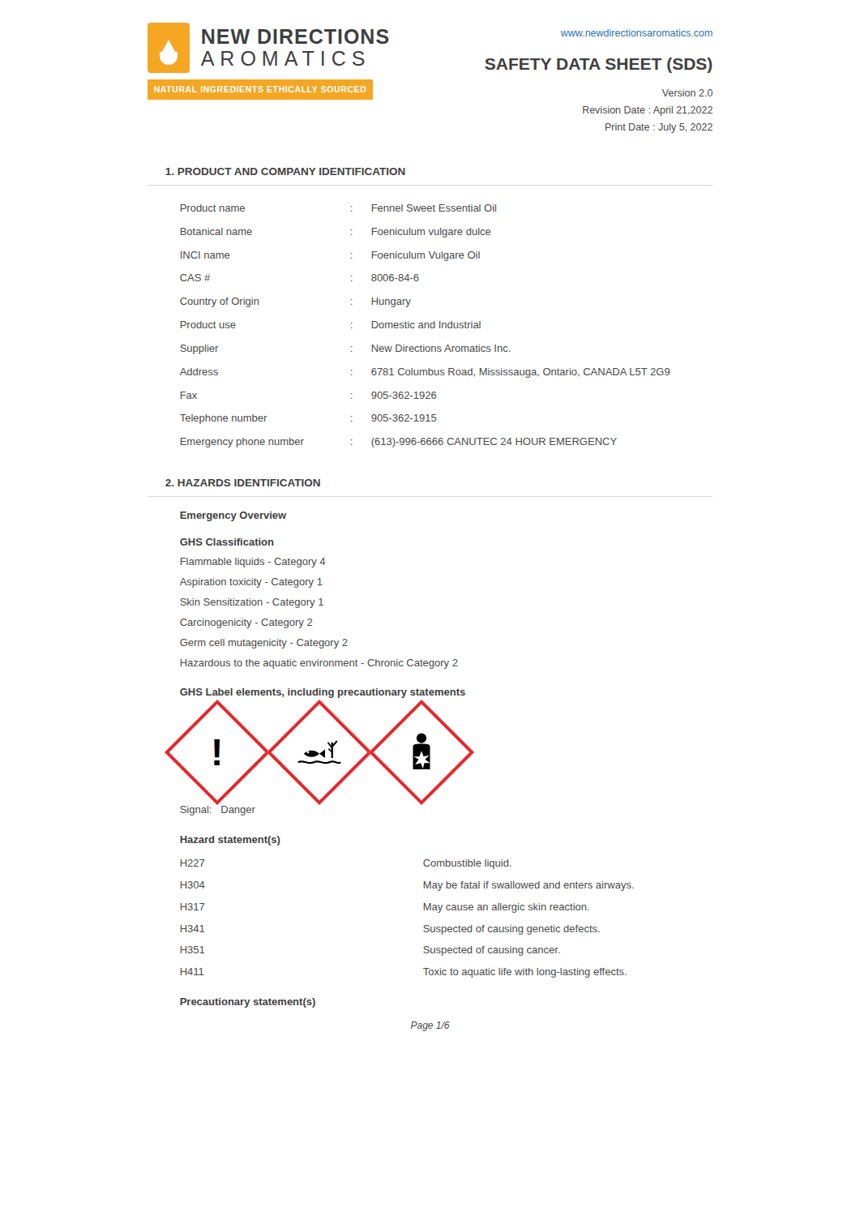NEW DIRECTIONS
AROMATICS
NATURAL INGREDIENTS ETHICALLY SOURCED
www.newdirectionsaromatics.com
SAFETY DATA SHEET (SDS)
Version 2.0
Revision Date : April 21,2022
Print Date : July 5, 2022
1. PRODUCT AND COMPANY IDENTIFICATION
| Product name | : | Fennel Sweet Essential Oil |
| Botanical name | : | Foeniculum vulgare dulce |
| INCI name | : | Foeniculum Vulgare Oil |
| CAS # | : | 8006-84-6 |
| Country of Origin | : | Hungary |
| Product use | : | Domestic and Industrial |
| Supplier | : | New Directions Aromatics Inc. |
| Address | : | 6781 Columbus Road, Mississauga, Ontario, CANADA L5T 2G9 |
| Fax | : | 905-362-1926 |
| Telephone number | : | 905-362-1915 |
| Emergency phone number | : | (613)-996-6666 CANUTEC 24 HOUR EMERGENCY |
2. HAZARDS IDENTIFICATION
Emergency Overview
GHS Classification
Flammable liquids - Category 4
Aspiration toxicity - Category 1
Skin Sensitization - Category 1
Carcinogenicity - Category 2
Germ cell mutagenicity - Category 2
Hazardous to the aquatic environment - Chronic Category 2
GHS Label elements, including precautionary statements
!
Signal: Danger
Hazard statement(s)
| H227 | Combustible liquid. |
| H304 | May be fatal if swallowed and enters airways. |
| H317 | May cause an allergic skin reaction. |
| H341 | Suspected of causing genetic defects. |
| H351 | Suspected of causing cancer. |
| H411 | Toxic to aquatic life with long-lasting effects. |
Precautionary statement(s)
Page 1/6